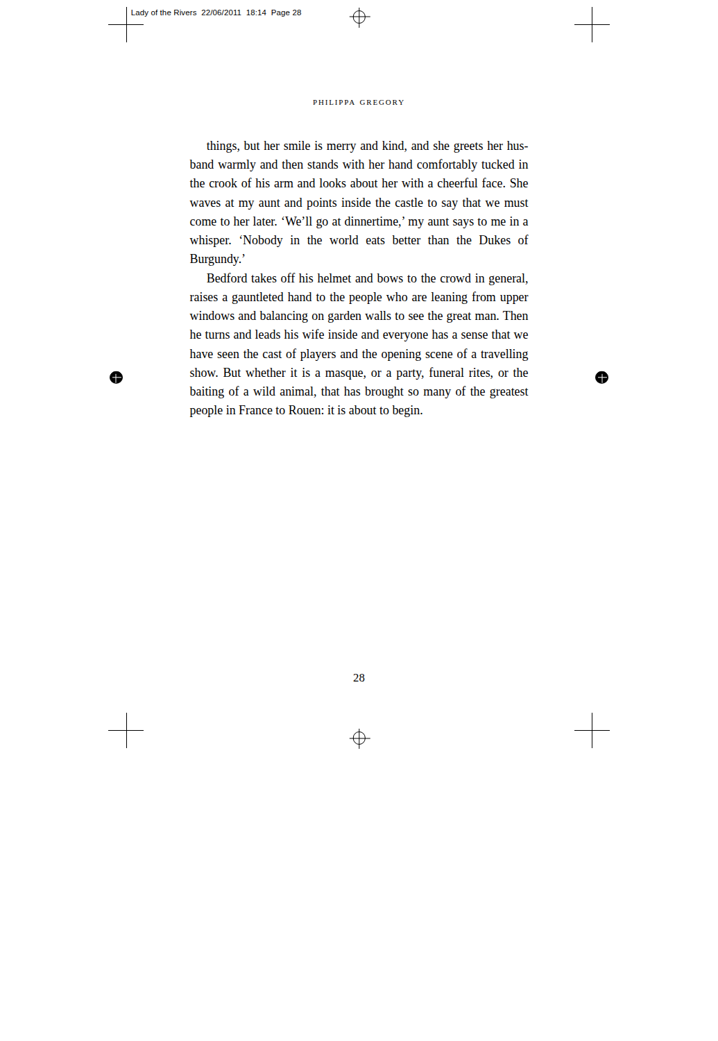Lady of the Rivers 22/06/2011 18:14 Page 28
Philippa Gregory
things, but her smile is merry and kind, and she greets her husband warmly and then stands with her hand comfortably tucked in the crook of his arm and looks about her with a cheerful face. She waves at my aunt and points inside the castle to say that we must come to her later. ‘We’ll go at dinnertime,’ my aunt says to me in a whisper. ‘Nobody in the world eats better than the Dukes of Burgundy.’
Bedford takes off his helmet and bows to the crowd in general, raises a gauntleted hand to the people who are leaning from upper windows and balancing on garden walls to see the great man. Then he turns and leads his wife inside and everyone has a sense that we have seen the cast of players and the opening scene of a travelling show. But whether it is a masque, or a party, funeral rites, or the baiting of a wild animal, that has brought so many of the greatest people in France to Rouen: it is about to begin.
28